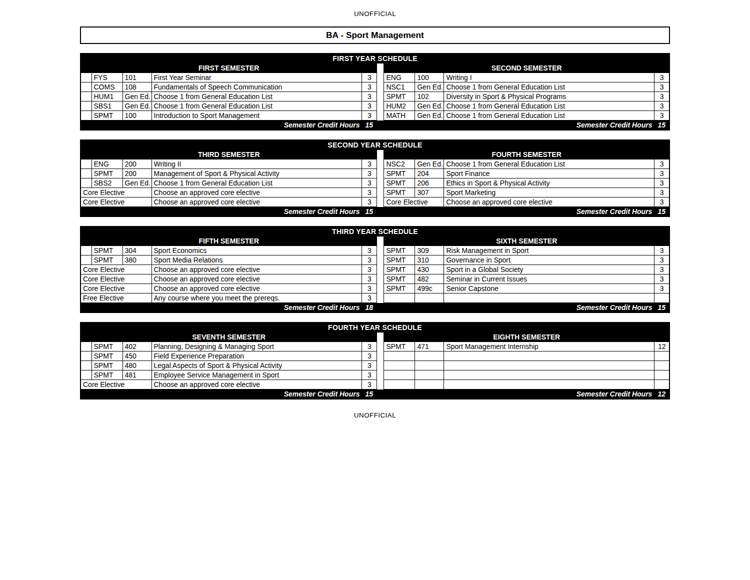UNOFFICIAL
BA - Sport Management
| FIRST YEAR SCHEDULE |
| FIRST SEMESTER | | SECOND SEMESTER |
| | FYS | 101 | First Year Seminar | 3 | | ENG | 100 | Writing I | 3 |
| | COMS | 108 | Fundamentals of Speech Communication | 3 | | NSC1 | Gen Ed. | Choose 1 from General Education List | 3 |
| | HUM1 | Gen Ed. | Choose 1 from General Education List | 3 | | SPMT | 102 | Diversity in Sport & Physical Programs | 3 |
| | SBS1 | Gen Ed. | Choose 1 from General Education List | 3 | | HUM2 | Gen Ed. | Choose 1 from General Education List | 3 |
| | SPMT | 100 | Introduction to Sport Management | 3 | | MATH | Gen Ed. | Choose 1 from General Education List | 3 |
| Semester Credit Hours | 15 | | Semester Credit Hours | 15 |
| SECOND YEAR SCHEDULE |
| THIRD SEMESTER | | FOURTH SEMESTER |
| | ENG | 200 | Writing II | 3 | | NSC2 | Gen Ed. | Choose 1 from General Education List | 3 |
| | SPMT | 200 | Management of Sport & Physical Activity | 3 | | SPMT | 204 | Sport Finance | 3 |
| | SBS2 | Gen Ed. | Choose 1 from General Education List | 3 | | SPMT | 206 | Ethics in Sport & Physical Activity | 3 |
| Core Elective | Choose an approved core elective | 3 | | SPMT | 307 | Sport Marketing | 3 |
| Core Elective | Choose an approved core elective | 3 | | Core Elective | Choose an approved core elective | 3 |
| Semester Credit Hours | 15 | | Semester Credit Hours | 15 |
| THIRD YEAR SCHEDULE |
| FIFTH SEMESTER | | SIXTH SEMESTER |
| | SPMT | 304 | Sport Economics | 3 | | SPMT | 309 | Risk Management in Sport | 3 |
| | SPMT | 380 | Sport Media Relations | 3 | | SPMT | 310 | Governance in Sport | 3 |
| Core Elective | Choose an approved core elective | 3 | | SPMT | 430 | Sport in a Global Society | 3 |
| Core Elective | Choose an approved core elective | 3 | | SPMT | 482 | Seminar in Current Issues | 3 |
| Core Elective | Choose an approved core elective | 3 | | SPMT | 499c | Senior Capstone | 3 |
| Free Elective | Any course where you meet the prereqs. | 3 | | | | | |
| Semester Credit Hours | 18 | | Semester Credit Hours | 15 |
| FOURTH YEAR SCHEDULE |
| SEVENTH SEMESTER | | EIGHTH SEMESTER |
| | SPMT | 402 | Planning, Designing & Managing Sport | 3 | | SPMT | 471 | Sport Management Internship | 12 |
| | SPMT | 450 | Field Experience Preparation | 3 | | | | | |
| | SPMT | 480 | Legal Aspects of Sport & Physical Activity | 3 | | | | | |
| | SPMT | 481 | Employee Service Management in Sport | 3 | | | | | |
| Core Elective | Choose an approved core elective | 3 | | | | | |
| Semester Credit Hours | 15 | | Semester Credit Hours | 12 |
UNOFFICIAL